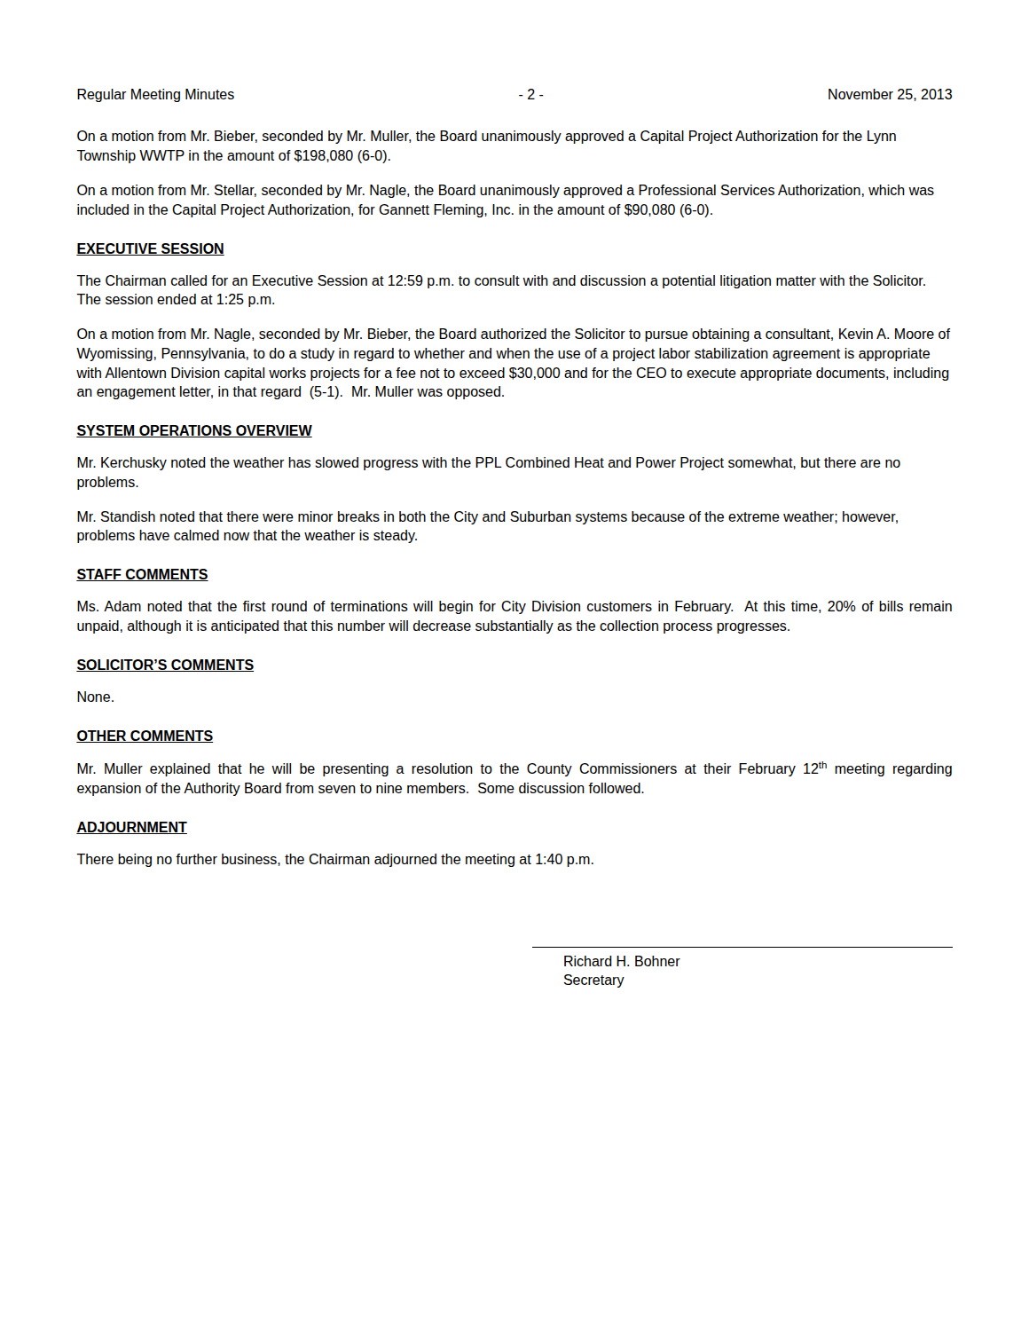Regular Meeting Minutes - 2 - November 25, 2013
On a motion from Mr. Bieber, seconded by Mr. Muller, the Board unanimously approved a Capital Project Authorization for the Lynn Township WWTP in the amount of $198,080 (6-0).
On a motion from Mr. Stellar, seconded by Mr. Nagle, the Board unanimously approved a Professional Services Authorization, which was included in the Capital Project Authorization, for Gannett Fleming, Inc. in the amount of $90,080 (6-0).
EXECUTIVE SESSION
The Chairman called for an Executive Session at 12:59 p.m. to consult with and discussion a potential litigation matter with the Solicitor.
The session ended at 1:25 p.m.
On a motion from Mr. Nagle, seconded by Mr. Bieber, the Board authorized the Solicitor to pursue obtaining a consultant, Kevin A. Moore of Wyomissing, Pennsylvania, to do a study in regard to whether and when the use of a project labor stabilization agreement is appropriate with Allentown Division capital works projects for a fee not to exceed $30,000 and for the CEO to execute appropriate documents, including an engagement letter, in that regard (5-1). Mr. Muller was opposed.
SYSTEM OPERATIONS OVERVIEW
Mr. Kerchusky noted the weather has slowed progress with the PPL Combined Heat and Power Project somewhat, but there are no problems.
Mr. Standish noted that there were minor breaks in both the City and Suburban systems because of the extreme weather; however, problems have calmed now that the weather is steady.
STAFF COMMENTS
Ms. Adam noted that the first round of terminations will begin for City Division customers in February. At this time, 20% of bills remain unpaid, although it is anticipated that this number will decrease substantially as the collection process progresses.
SOLICITOR’S COMMENTS
None.
OTHER COMMENTS
Mr. Muller explained that he will be presenting a resolution to the County Commissioners at their February 12th meeting regarding expansion of the Authority Board from seven to nine members. Some discussion followed.
ADJOURNMENT
There being no further business, the Chairman adjourned the meeting at 1:40 p.m.
Richard H. Bohner
Secretary